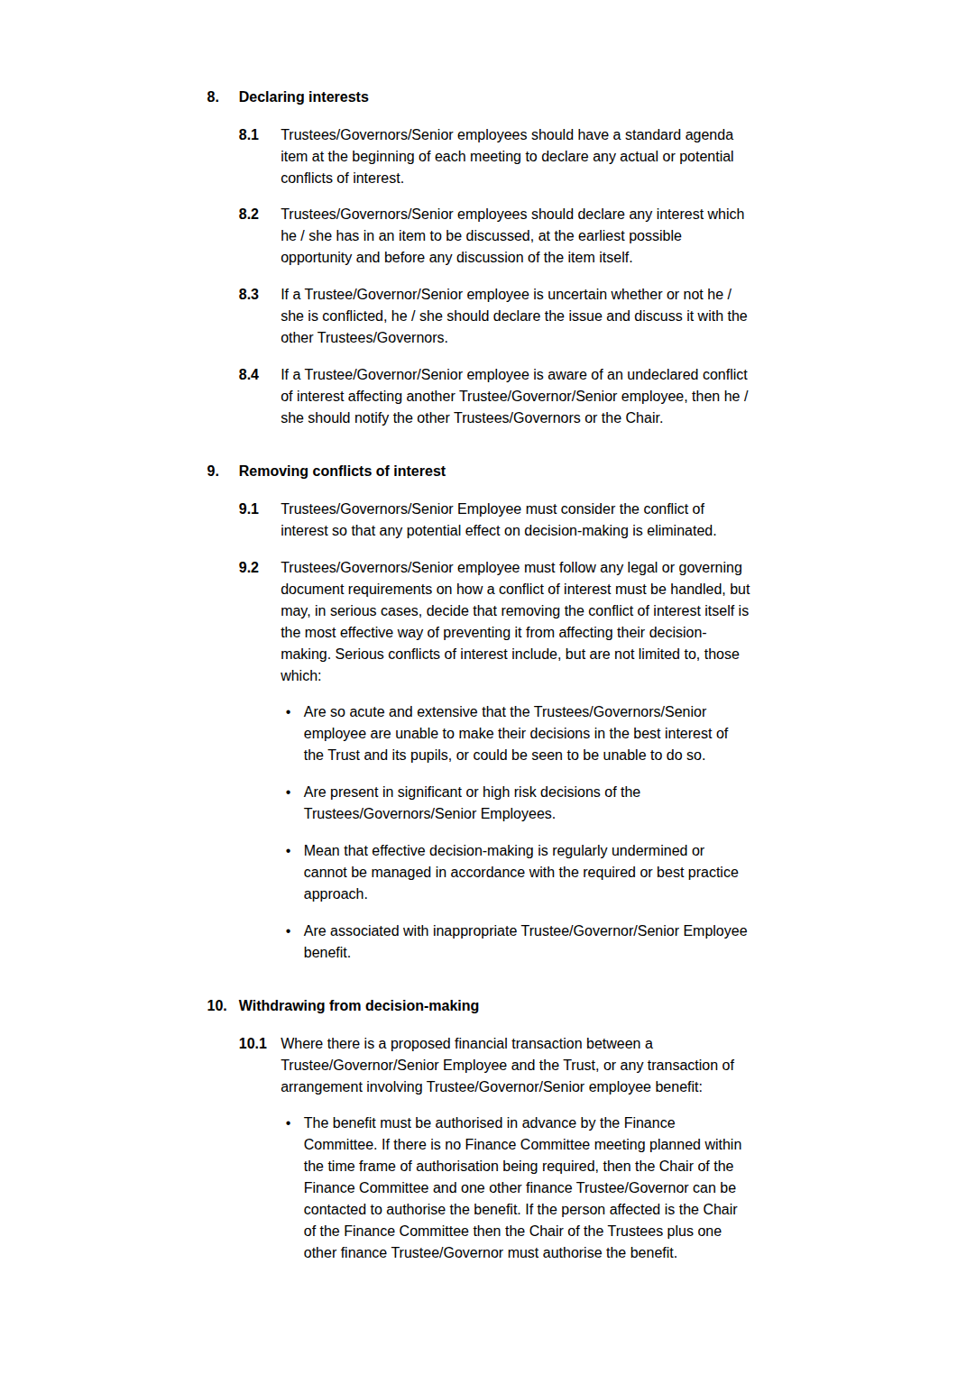8.
Declaring interests
8.1
Trustees/Governors/Senior employees should have a standard agenda item at the beginning of each meeting to declare any actual or potential conflicts of interest.
8.2
Trustees/Governors/Senior employees should declare any interest which he / she has in an item to be discussed, at the earliest possible opportunity and before any discussion of the item itself.
8.3
If a Trustee/Governor/Senior employee is uncertain whether or not he / she is conflicted, he / she should declare the issue and discuss it with the other Trustees/Governors.
8.4
If a Trustee/Governor/Senior employee is aware of an undeclared conflict of interest affecting another Trustee/Governor/Senior employee, then he / she should notify the other Trustees/Governors or the Chair.
9.
Removing conflicts of interest
9.1
Trustees/Governors/Senior Employee must consider the conflict of interest so that any potential effect on decision-making is eliminated.
9.2
Trustees/Governors/Senior employee must follow any legal or governing document requirements on how a conflict of interest must be handled, but may, in serious cases, decide that removing the conflict of interest itself is the most effective way of preventing it from affecting their decision-making. Serious conflicts of interest include, but are not limited to, those which:
Are so acute and extensive that the Trustees/Governors/Senior employee are unable to make their decisions in the best interest of the Trust and its pupils, or could be seen to be unable to do so.
Are present in significant or high risk decisions of the Trustees/Governors/Senior Employees.
Mean that effective decision-making is regularly undermined or cannot be managed in accordance with the required or best practice approach.
Are associated with inappropriate Trustee/Governor/Senior Employee benefit.
10.
Withdrawing from decision-making
10.1
Where there is a proposed financial transaction between a Trustee/Governor/Senior Employee and the Trust, or any transaction of arrangement involving Trustee/Governor/Senior employee benefit:
The benefit must be authorised in advance by the Finance Committee. If there is no Finance Committee meeting planned within the time frame of authorisation being required, then the Chair of the Finance Committee and one other finance Trustee/Governor can be contacted to authorise the benefit. If the person affected is the Chair of the Finance Committee then the Chair of the Trustees plus one other finance Trustee/Governor must authorise the benefit.